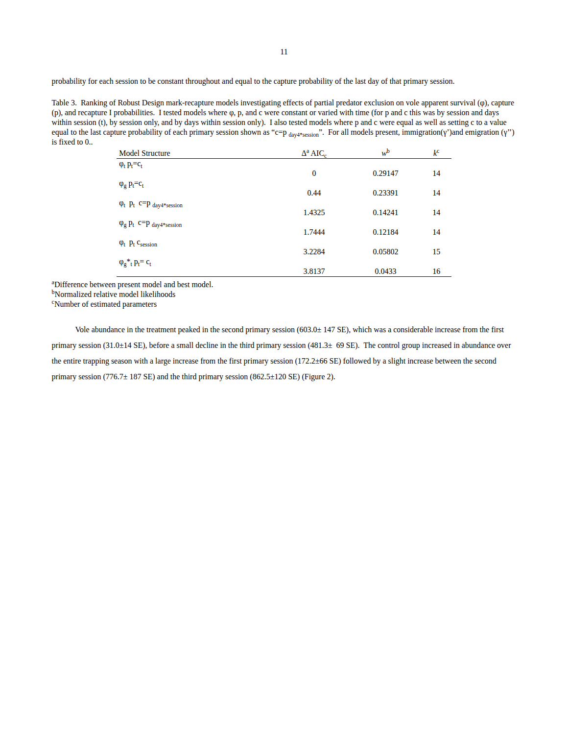11
probability for each session to be constant throughout and equal to the capture probability of the last day of that primary session.
Table 3. Ranking of Robust Design mark-recapture models investigating effects of partial predator exclusion on vole apparent survival (φ), capture (p), and recapture I probabilities. I tested models where φ, p, and c were constant or varied with time (for p and c this was by session and days within session (t), by session only, and by days within session only). I also tested models where p and c were equal as well as setting c to a value equal to the last capture probability of each primary session shown as “c=p day4*session”. For all models present, immigration(γ’)and emigration (γ’’) is fixed to 0..
| Model Structure | Δ a AIC c | w b | k c |
| --- | --- | --- | --- |
| φ t p t =c t | | | |
| | 0 | 0.29147 | 14 |
| φ g p t =c t | | | |
| | 0.44 | 0.23391 | 14 |
| φ t p t c=p day4*session | | | |
| | 1.4325 | 0.14241 | 14 |
| φ g p t c=p day4*session | | | |
| | 1.7444 | 0.12184 | 14 |
| φ t p t c session | | | |
| | 3.2284 | 0.05802 | 15 |
| φ g * t p t = c t | | | |
| | 3.8137 | 0.0433 | 16 |
aDifference between present model and best model.
bNormalized relative model likelihoods
cNumber of estimated parameters
Vole abundance in the treatment peaked in the second primary session (603.0± 147 SE), which was a considerable increase from the first primary session (31.0±14 SE), before a small decline in the third primary session (481.3± 69 SE). The control group increased in abundance over the entire trapping season with a large increase from the first primary session (172.2±66 SE) followed by a slight increase between the second primary session (776.7± 187 SE) and the third primary session (862.5±120 SE) (Figure 2).